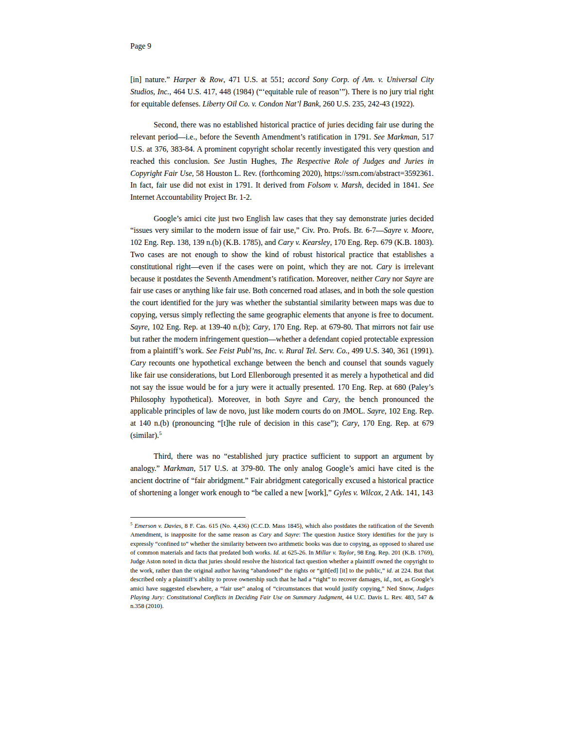Page 9
[in] nature.” Harper & Row, 471 U.S. at 551; accord Sony Corp. of Am. v. Universal City Studios, Inc., 464 U.S. 417, 448 (1984) (“‘equitable rule of reason’”). There is no jury trial right for equitable defenses. Liberty Oil Co. v. Condon Nat’l Bank, 260 U.S. 235, 242-43 (1922).
Second, there was no established historical practice of juries deciding fair use during the relevant period—i.e., before the Seventh Amendment’s ratification in 1791. See Markman, 517 U.S. at 376, 383-84. A prominent copyright scholar recently investigated this very question and reached this conclusion. See Justin Hughes, The Respective Role of Judges and Juries in Copyright Fair Use, 58 Houston L. Rev. (forthcoming 2020), https://ssrn.com/abstract=3592361. In fact, fair use did not exist in 1791. It derived from Folsom v. Marsh, decided in 1841. See Internet Accountability Project Br. 1-2.
Google’s amici cite just two English law cases that they say demonstrate juries decided “issues very similar to the modern issue of fair use,” Civ. Pro. Profs. Br. 6-7—Sayre v. Moore, 102 Eng. Rep. 138, 139 n.(b) (K.B. 1785), and Cary v. Kearsley, 170 Eng. Rep. 679 (K.B. 1803). Two cases are not enough to show the kind of robust historical practice that establishes a constitutional right—even if the cases were on point, which they are not. Cary is irrelevant because it postdates the Seventh Amendment’s ratification. Moreover, neither Cary nor Sayre are fair use cases or anything like fair use. Both concerned road atlases, and in both the sole question the court identified for the jury was whether the substantial similarity between maps was due to copying, versus simply reflecting the same geographic elements that anyone is free to document. Sayre, 102 Eng. Rep. at 139-40 n.(b); Cary, 170 Eng. Rep. at 679-80. That mirrors not fair use but rather the modern infringement question—whether a defendant copied protectable expression from a plaintiff’s work. See Feist Publ’ns, Inc. v. Rural Tel. Serv. Co., 499 U.S. 340, 361 (1991). Cary recounts one hypothetical exchange between the bench and counsel that sounds vaguely like fair use considerations, but Lord Ellenborough presented it as merely a hypothetical and did not say the issue would be for a jury were it actually presented. 170 Eng. Rep. at 680 (Paley’s Philosophy hypothetical). Moreover, in both Sayre and Cary, the bench pronounced the applicable principles of law de novo, just like modern courts do on JMOL. Sayre, 102 Eng. Rep. at 140 n.(b) (pronouncing “[t]he rule of decision in this case”); Cary, 170 Eng. Rep. at 679 (similar).5
Third, there was no “established jury practice sufficient to support an argument by analogy.” Markman, 517 U.S. at 379-80. The only analog Google’s amici have cited is the ancient doctrine of “fair abridgment.” Fair abridgment categorically excused a historical practice of shortening a longer work enough to “be called a new [work],” Gyles v. Wilcox, 2 Atk. 141, 143
5 Emerson v. Davies, 8 F. Cas. 615 (No. 4,436) (C.C.D. Mass 1845), which also postdates the ratification of the Seventh Amendment, is inapposite for the same reason as Cary and Sayre: The question Justice Story identifies for the jury is expressly “confined to” whether the similarity between two arithmetic books was due to copying, as opposed to shared use of common materials and facts that predated both works. Id. at 625-26. In Millar v. Taylor, 98 Eng. Rep. 201 (K.B. 1769), Judge Aston noted in dicta that juries should resolve the historical fact question whether a plaintiff owned the copyright to the work, rather than the original author having “abandoned” the rights or “gift[ed] [it] to the public,” id. at 224. But that described only a plaintiff’s ability to prove ownership such that he had a “right” to recover damages, id., not, as Google’s amici have suggested elsewhere, a “fair use” analog of “circumstances that would justify copying,” Ned Snow, Judges Playing Jury: Constitutional Conflicts in Deciding Fair Use on Summary Judgment, 44 U.C. Davis L. Rev. 483, 547 & n.358 (2010).